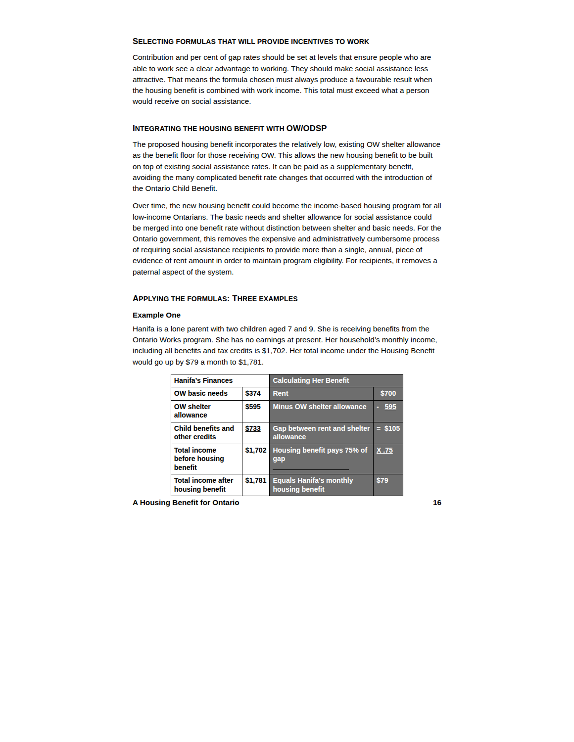SELECTING FORMULAS THAT WILL PROVIDE INCENTIVES TO WORK
Contribution and per cent of gap rates should be set at levels that ensure people who are able to work see a clear advantage to working. They should make social assistance less attractive. That means the formula chosen must always produce a favourable result when the housing benefit is combined with work income. This total must exceed what a person would receive on social assistance.
INTEGRATING THE HOUSING BENEFIT WITH OW/ODSP
The proposed housing benefit incorporates the relatively low, existing OW shelter allowance as the benefit floor for those receiving OW. This allows the new housing benefit to be built on top of existing social assistance rates. It can be paid as a supplementary benefit, avoiding the many complicated benefit rate changes that occurred with the introduction of the Ontario Child Benefit.
Over time, the new housing benefit could become the income-based housing program for all low-income Ontarians. The basic needs and shelter allowance for social assistance could be merged into one benefit rate without distinction between shelter and basic needs. For the Ontario government, this removes the expensive and administratively cumbersome process of requiring social assistance recipients to provide more than a single, annual, piece of evidence of rent amount in order to maintain program eligibility. For recipients, it removes a paternal aspect of the system.
APPLYING THE FORMULAS: T HREE EXAMPLES
Example One
Hanifa is a lone parent with two children aged 7 and 9. She is receiving benefits from the Ontario Works program. She has no earnings at present. Her household’s monthly income, including all benefits and tax credits is $1,702. Her total income under the Housing Benefit would go up by $79 a month to $1,781.
| Hanifa’s Finances | Calculating Her Benefit |
| OW basic needs | $374 | Rent | $700 |
| OW shelter allowance | $595 | Minus OW shelter allowance | - 595 |
| Child benefits and other credits | $733 | Gap between rent and shelter allowance | = $105 |
| Total income before housing benefit | $1,702 | Housing benefit pays 75% of gap | X .75 |
| Total income after housing benefit | $1,781 | Equals Hanifa’s monthly housing benefit | $79 |
A Housing Benefit for Ontario 16